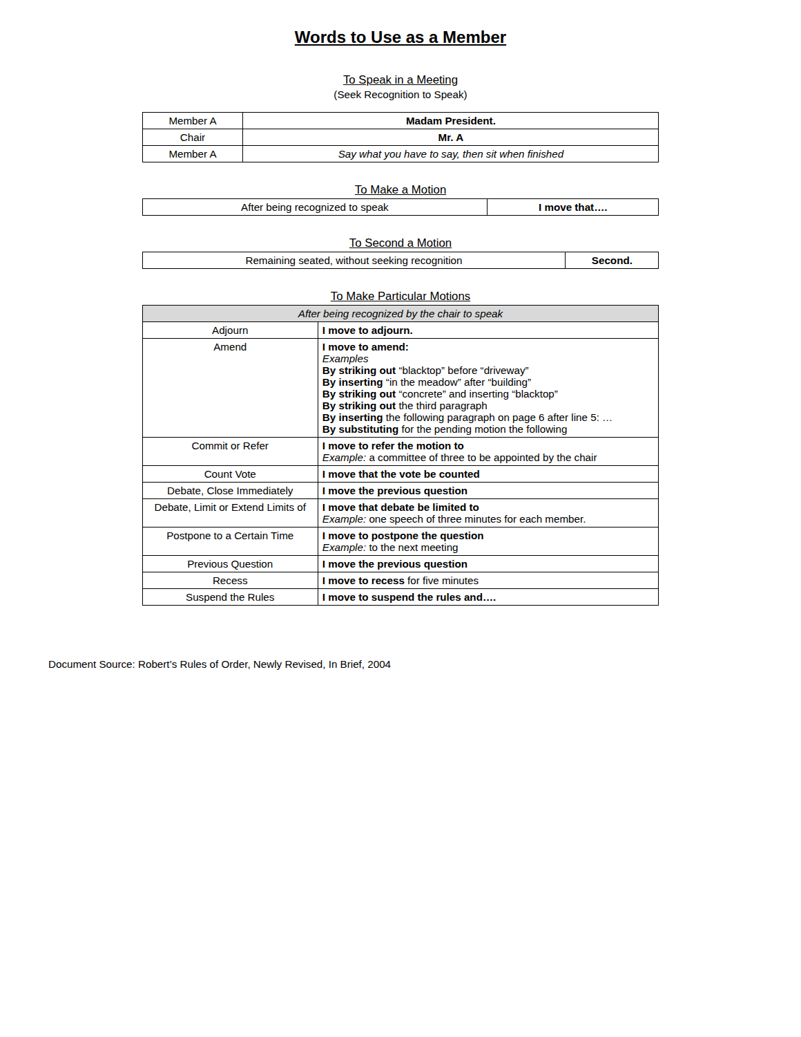Words to Use as a Member
To Speak in a Meeting
(Seek Recognition to Speak)
| Member A | Madam President. |
| Chair | Mr. A |
| Member A | Say what you have to say, then sit when finished |
To Make a Motion
| After being recognized to speak | I move that…. |
To Second a Motion
| Remaining seated, without seeking recognition | Second. |
To Make Particular Motions
| After being recognized by the chair to speak |
| Adjourn | I move to adjourn. |
| Amend | I move to amend: Examples By striking out “blacktop” before “driveway” By inserting “in the meadow” after “building” By striking out “concrete” and inserting “blacktop” By striking out the third paragraph By inserting the following paragraph on page 6 after line 5: … By substituting for the pending motion the following |
| Commit or Refer | I move to refer the motion to Example: a committee of three to be appointed by the chair |
| Count Vote | I move that the vote be counted |
| Debate, Close Immediately | I move the previous question |
| Debate, Limit or Extend Limits of | I move that debate be limited to Example: one speech of three minutes for each member. |
| Postpone to a Certain Time | I move to postpone the question Example: to the next meeting |
| Previous Question | I move the previous question |
| Recess | I move to recess for five minutes |
| Suspend the Rules | I move to suspend the rules and…. |
Document Source: Robert’s Rules of Order, Newly Revised, In Brief, 2004